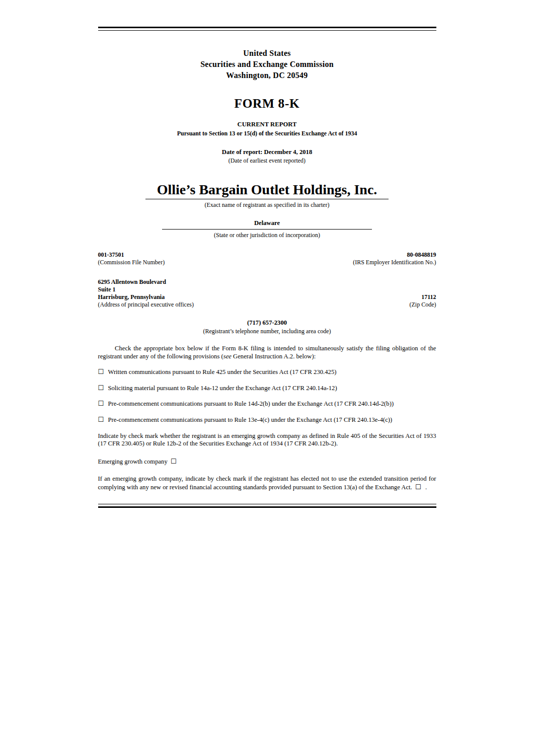United States
Securities and Exchange Commission
Washington, DC 20549
FORM 8-K
CURRENT REPORT
Pursuant to Section 13 or 15(d) of the Securities Exchange Act of 1934
Date of report: December 4, 2018
(Date of earliest event reported)
Ollie’s Bargain Outlet Holdings, Inc.
(Exact name of registrant as specified in its charter)
Delaware
(State or other jurisdiction of incorporation)
| 001-37501 | 80-0848819 |
| (Commission File Number) | (IRS Employer Identification No.) |
| 6295 Allentown Boulevard Suite 1 Harrisburg, Pennsylvania | 17112 |
| (Address of principal executive offices) | (Zip Code) |
(717) 657-2300
(Registrant’s telephone number, including area code)
Check the appropriate box below if the Form 8-K filing is intended to simultaneously satisfy the filing obligation of the registrant under any of the following provisions (see General Instruction A.2. below):
☐Written communications pursuant to Rule 425 under the Securities Act (17 CFR 230.425)
☐Soliciting material pursuant to Rule 14a-12 under the Exchange Act (17 CFR 240.14a-12)
☐Pre-commencement communications pursuant to Rule 14d-2(b) under the Exchange Act (17 CFR 240.14d-2(b))
☐Pre-commencement communications pursuant to Rule 13e-4(c) under the Exchange Act (17 CFR 240.13e-4(c))
Indicate by check mark whether the registrant is an emerging growth company as defined in Rule 405 of the Securities Act of 1933 (17 CFR 230.405) or Rule 12b-2 of the Securities Exchange Act of 1934 (17 CFR 240.12b-2).
Emerging growth company ☐
If an emerging growth company, indicate by check mark if the registrant has elected not to use the extended transition period for complying with any new or revised financial accounting standards provided pursuant to Section 13(a) of the Exchange Act. ☐.